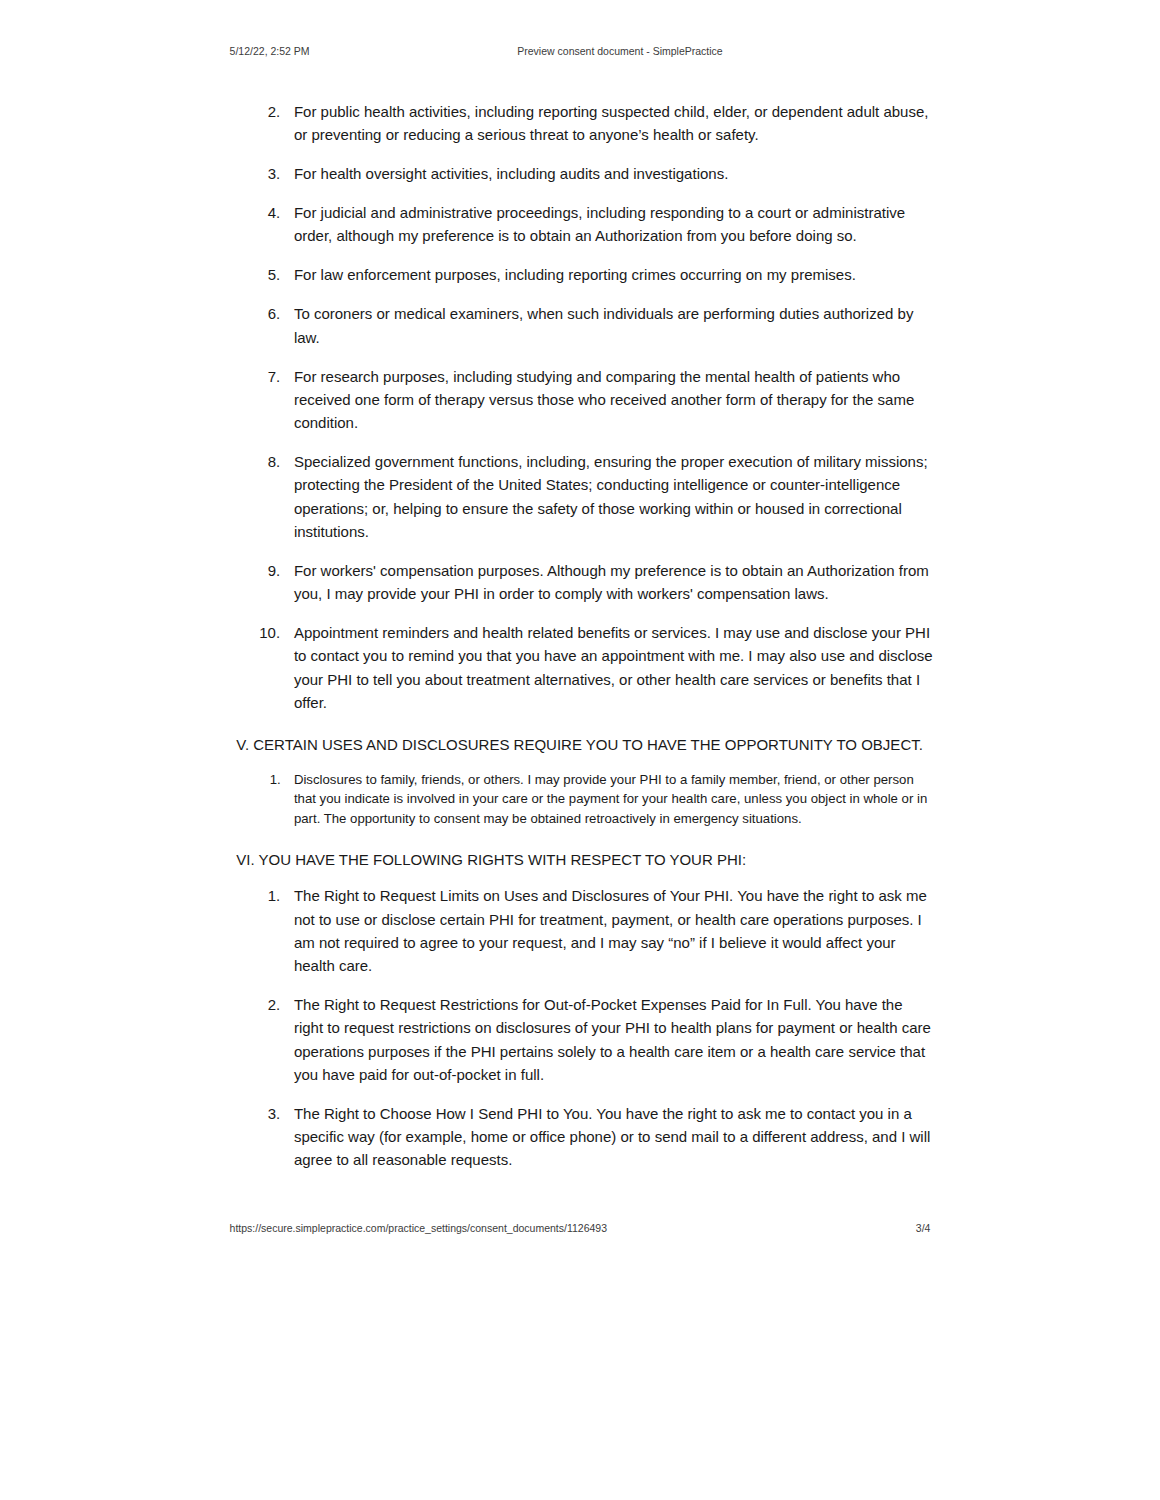5/12/22, 2:52 PM Preview consent document - SimplePractice
For public health activities, including reporting suspected child, elder, or dependent adult abuse, or preventing or reducing a serious threat to anyone’s health or safety.
For health oversight activities, including audits and investigations.
For judicial and administrative proceedings, including responding to a court or administrative order, although my preference is to obtain an Authorization from you before doing so.
For law enforcement purposes, including reporting crimes occurring on my premises.
To coroners or medical examiners, when such individuals are performing duties authorized by law.
For research purposes, including studying and comparing the mental health of patients who received one form of therapy versus those who received another form of therapy for the same condition.
Specialized government functions, including, ensuring the proper execution of military missions; protecting the President of the United States; conducting intelligence or counter-intelligence operations; or, helping to ensure the safety of those working within or housed in correctional institutions.
For workers' compensation purposes. Although my preference is to obtain an Authorization from you, I may provide your PHI in order to comply with workers' compensation laws.
Appointment reminders and health related benefits or services. I may use and disclose your PHI to contact you to remind you that you have an appointment with me. I may also use and disclose your PHI to tell you about treatment alternatives, or other health care services or benefits that I offer.
V. CERTAIN USES AND DISCLOSURES REQUIRE YOU TO HAVE THE OPPORTUNITY TO OBJECT.
Disclosures to family, friends, or others. I may provide your PHI to a family member, friend, or other person that you indicate is involved in your care or the payment for your health care, unless you object in whole or in part. The opportunity to consent may be obtained retroactively in emergency situations.
VI. YOU HAVE THE FOLLOWING RIGHTS WITH RESPECT TO YOUR PHI:
The Right to Request Limits on Uses and Disclosures of Your PHI. You have the right to ask me not to use or disclose certain PHI for treatment, payment, or health care operations purposes. I am not required to agree to your request, and I may say “no” if I believe it would affect your health care.
The Right to Request Restrictions for Out-of-Pocket Expenses Paid for In Full. You have the right to request restrictions on disclosures of your PHI to health plans for payment or health care operations purposes if the PHI pertains solely to a health care item or a health care service that you have paid for out-of-pocket in full.
The Right to Choose How I Send PHI to You. You have the right to ask me to contact you in a specific way (for example, home or office phone) or to send mail to a different address, and I will agree to all reasonable requests.
https://secure.simplepractice.com/practice_settings/consent_documents/1126493 3/4